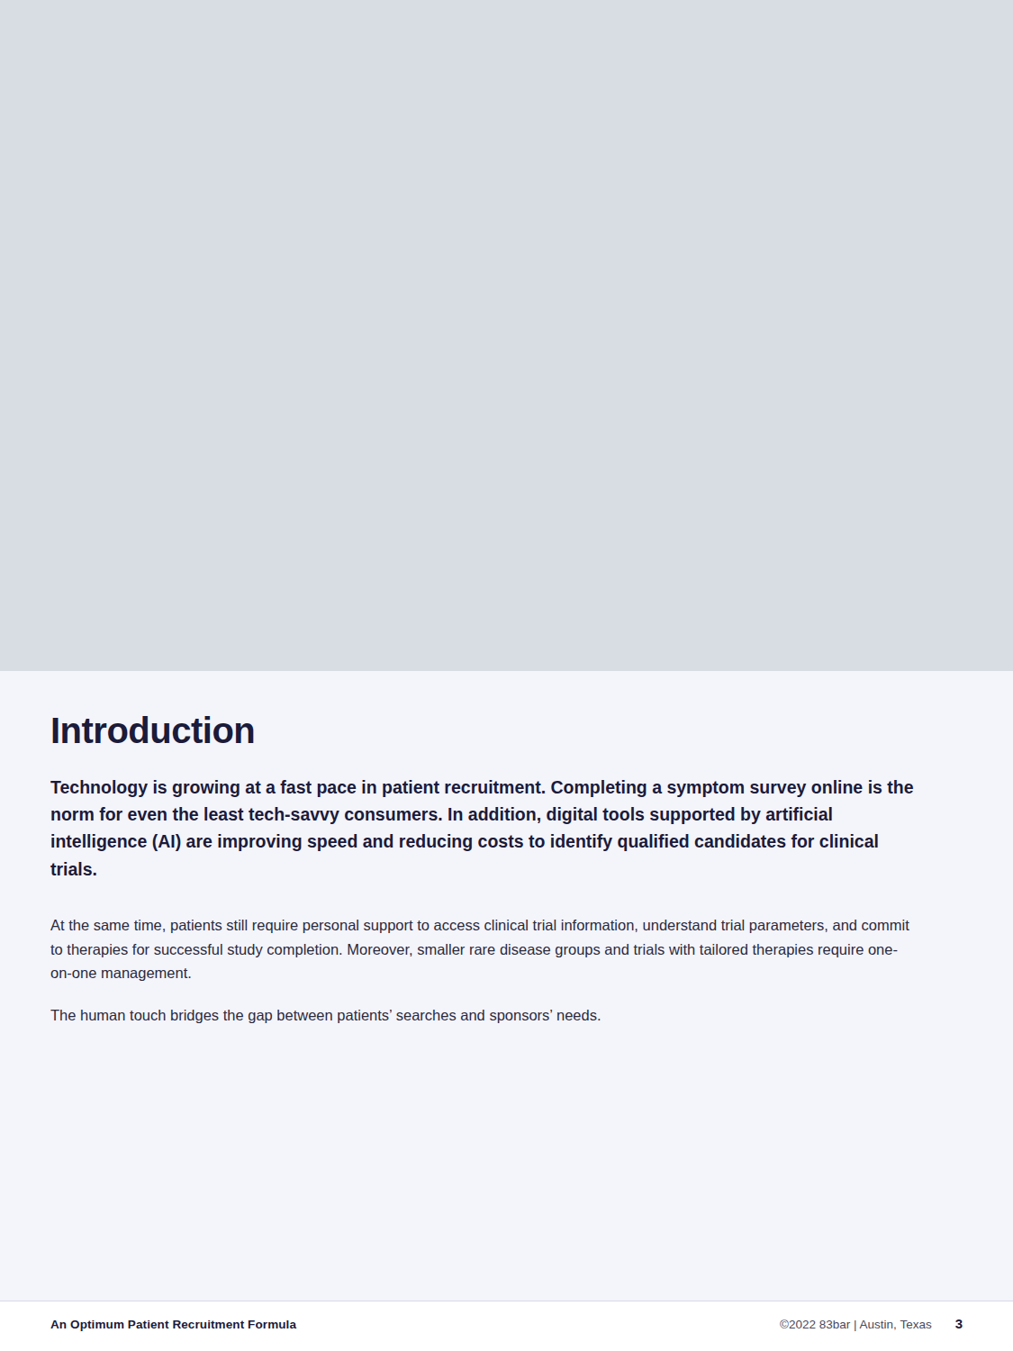Introduction
Technology is growing at a fast pace in patient recruitment. Completing a symptom survey online is the norm for even the least tech-savvy consumers. In addition, digital tools supported by artificial intelligence (AI) are improving speed and reducing costs to identify qualified candidates for clinical trials.
At the same time, patients still require personal support to access clinical trial information, understand trial parameters, and commit to therapies for successful study completion. Moreover, smaller rare disease groups and trials with tailored therapies require one-on-one management.
The human touch bridges the gap between patients’ searches and sponsors’ needs.
An Optimum Patient Recruitment Formula
©2022 83bar | Austin, Texas 3